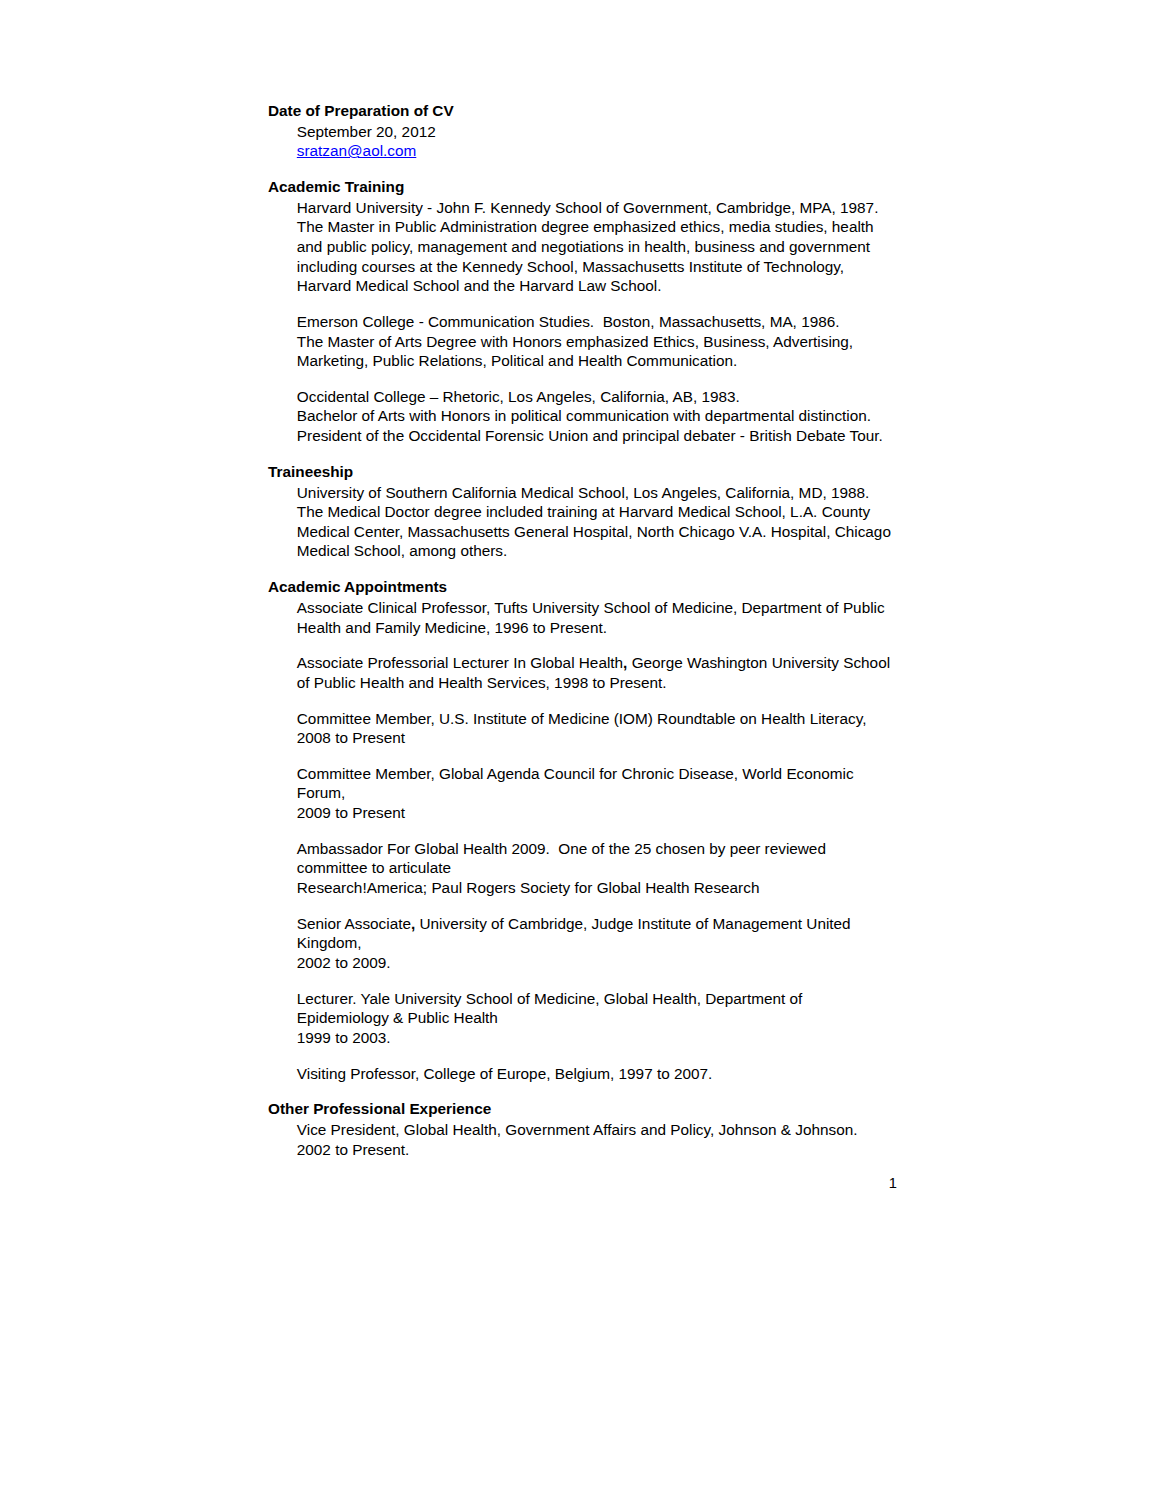Date of Preparation of CV
September 20, 2012
sratzan@aol.com
Academic Training
Harvard University - John F. Kennedy School of Government, Cambridge, MPA, 1987.
The Master in Public Administration degree emphasized ethics, media studies, health and public policy, management and negotiations in health, business and government including courses at the Kennedy School, Massachusetts Institute of Technology, Harvard Medical School and the Harvard Law School.
Emerson College - Communication Studies. Boston, Massachusetts, MA, 1986.
The Master of Arts Degree with Honors emphasized Ethics, Business, Advertising, Marketing, Public Relations, Political and Health Communication.
Occidental College – Rhetoric, Los Angeles, California, AB, 1983.
Bachelor of Arts with Honors in political communication with departmental distinction. President of the Occidental Forensic Union and principal debater - British Debate Tour.
Traineeship
University of Southern California Medical School, Los Angeles, California, MD, 1988.
The Medical Doctor degree included training at Harvard Medical School, L.A. County Medical Center, Massachusetts General Hospital, North Chicago V.A. Hospital, Chicago Medical School, among others.
Academic Appointments
Associate Clinical Professor, Tufts University School of Medicine, Department of Public Health and Family Medicine, 1996 to Present.
Associate Professorial Lecturer In Global Health, George Washington University School of Public Health and Health Services, 1998 to Present.
Committee Member, U.S. Institute of Medicine (IOM) Roundtable on Health Literacy,
2008 to Present
Committee Member, Global Agenda Council for Chronic Disease, World Economic Forum,
2009 to Present
Ambassador For Global Health 2009. One of the 25 chosen by peer reviewed committee to articulate
Research!America; Paul Rogers Society for Global Health Research
Senior Associate, University of Cambridge, Judge Institute of Management United Kingdom,
2002 to 2009.
Lecturer. Yale University School of Medicine, Global Health, Department of Epidemiology & Public Health
1999 to 2003.
Visiting Professor, College of Europe, Belgium, 1997 to 2007.
Other Professional Experience
Vice President, Global Health, Government Affairs and Policy, Johnson & Johnson. 2002 to Present.
1